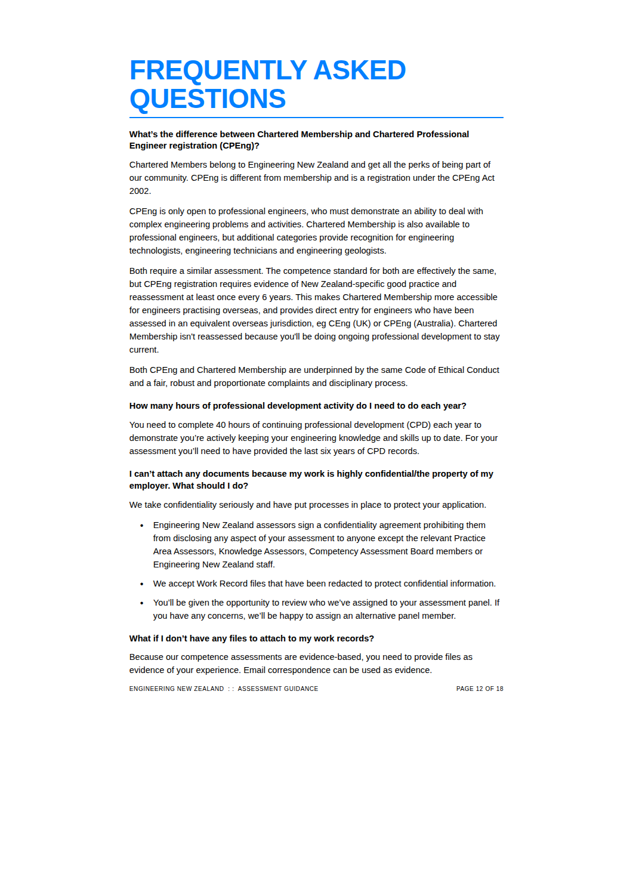Frequently Asked
Questions
What’s the difference between Chartered Membership and Chartered Professional Engineer registration (CPEng)?
Chartered Members belong to Engineering New Zealand and get all the perks of being part of our community. CPEng is different from membership and is a registration under the CPEng Act 2002.
CPEng is only open to professional engineers, who must demonstrate an ability to deal with complex engineering problems and activities. Chartered Membership is also available to professional engineers, but additional categories provide recognition for engineering technologists, engineering technicians and engineering geologists.
Both require a similar assessment. The competence standard for both are effectively the same, but CPEng registration requires evidence of New Zealand-specific good practice and reassessment at least once every 6 years. This makes Chartered Membership more accessible for engineers practising overseas, and provides direct entry for engineers who have been assessed in an equivalent overseas jurisdiction, eg CEng (UK) or CPEng (Australia). Chartered Membership isn't reassessed because you'll be doing ongoing professional development to stay current.
Both CPEng and Chartered Membership are underpinned by the same Code of Ethical Conduct and a fair, robust and proportionate complaints and disciplinary process.
How many hours of professional development activity do I need to do each year?
You need to complete 40 hours of continuing professional development (CPD) each year to demonstrate you’re actively keeping your engineering knowledge and skills up to date. For your assessment you’ll need to have provided the last six years of CPD records.
I can’t attach any documents because my work is highly confidential/the property of my employer. What should I do?
We take confidentiality seriously and have put processes in place to protect your application.
Engineering New Zealand assessors sign a confidentiality agreement prohibiting them from disclosing any aspect of your assessment to anyone except the relevant Practice Area Assessors, Knowledge Assessors, Competency Assessment Board members or Engineering New Zealand staff.
We accept Work Record files that have been redacted to protect confidential information.
You’ll be given the opportunity to review who we’ve assigned to your assessment panel. If you have any concerns, we’ll be happy to assign an alternative panel member.
What if I don’t have any files to attach to my work records?
Because our competence assessments are evidence-based, you need to provide files as evidence of your experience. Email correspondence can be used as evidence.
ENGINEERING NEW ZEALAND : : ASSESSMENT GUIDANCE PAGE 12 OF 18